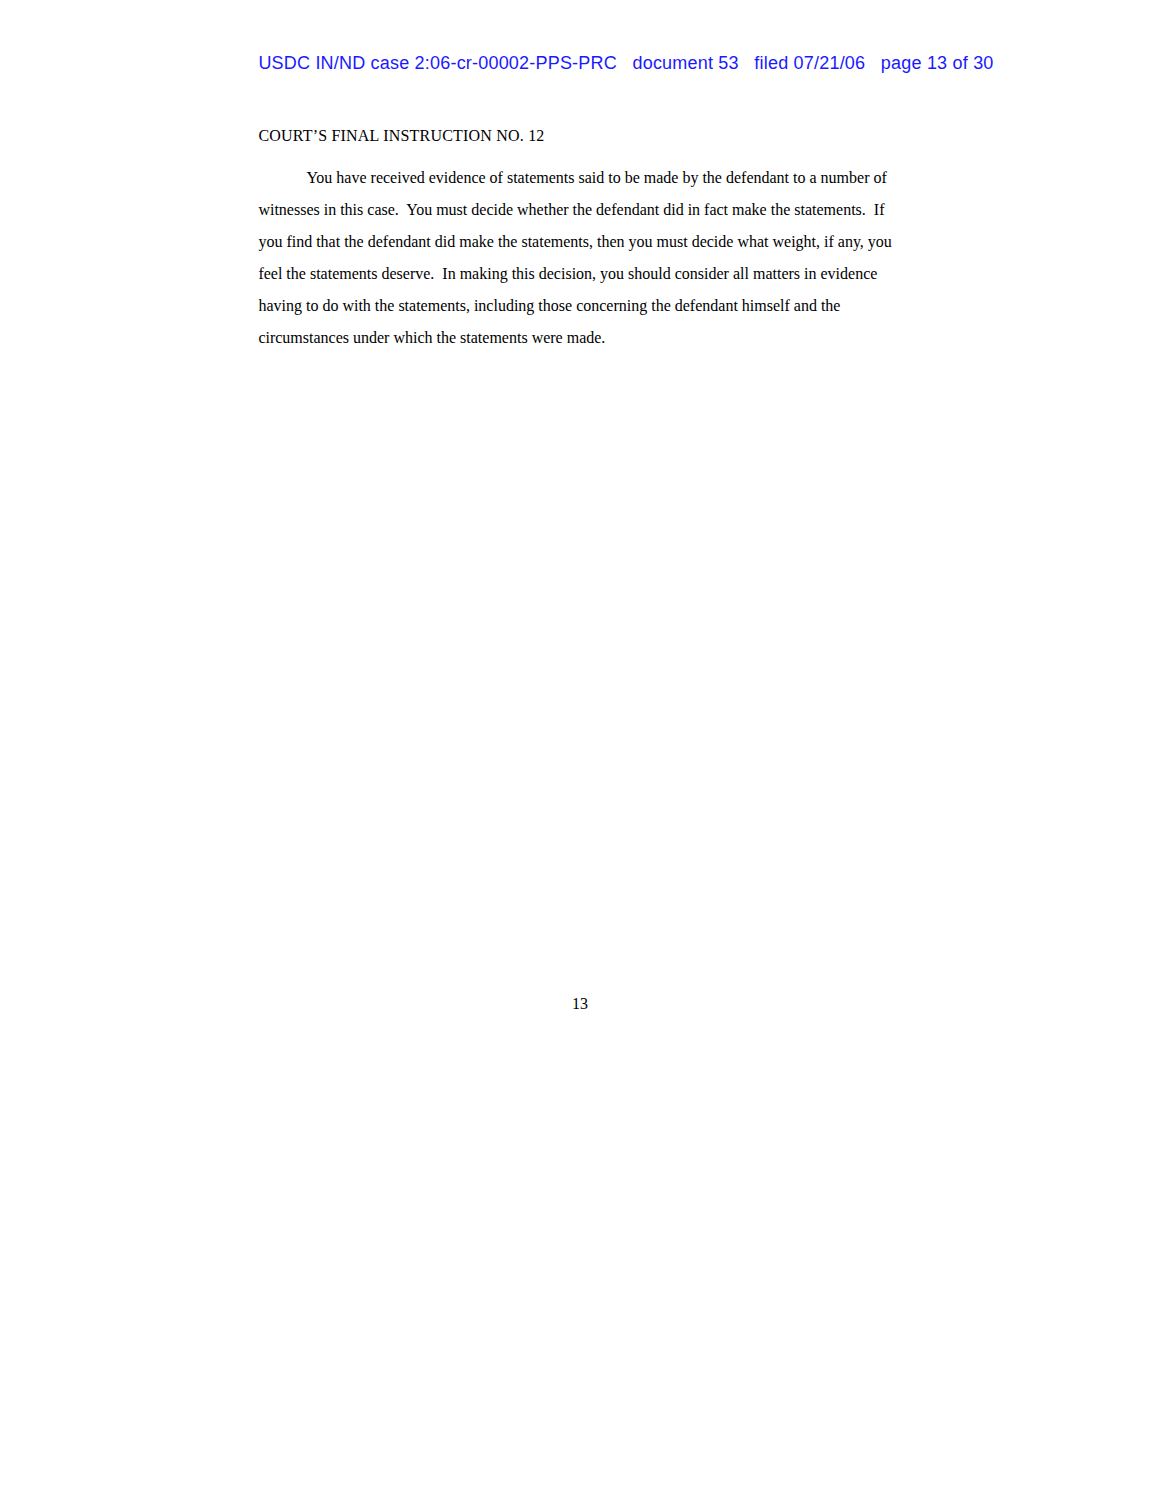USDC IN/ND case 2:06-cr-00002-PPS-PRC document 53 filed 07/21/06 page 13 of 30
COURT’S FINAL INSTRUCTION NO. 12
You have received evidence of statements said to be made by the defendant to a number of witnesses in this case. You must decide whether the defendant did in fact make the statements. If you find that the defendant did make the statements, then you must decide what weight, if any, you feel the statements deserve. In making this decision, you should consider all matters in evidence having to do with the statements, including those concerning the defendant himself and the circumstances under which the statements were made.
13